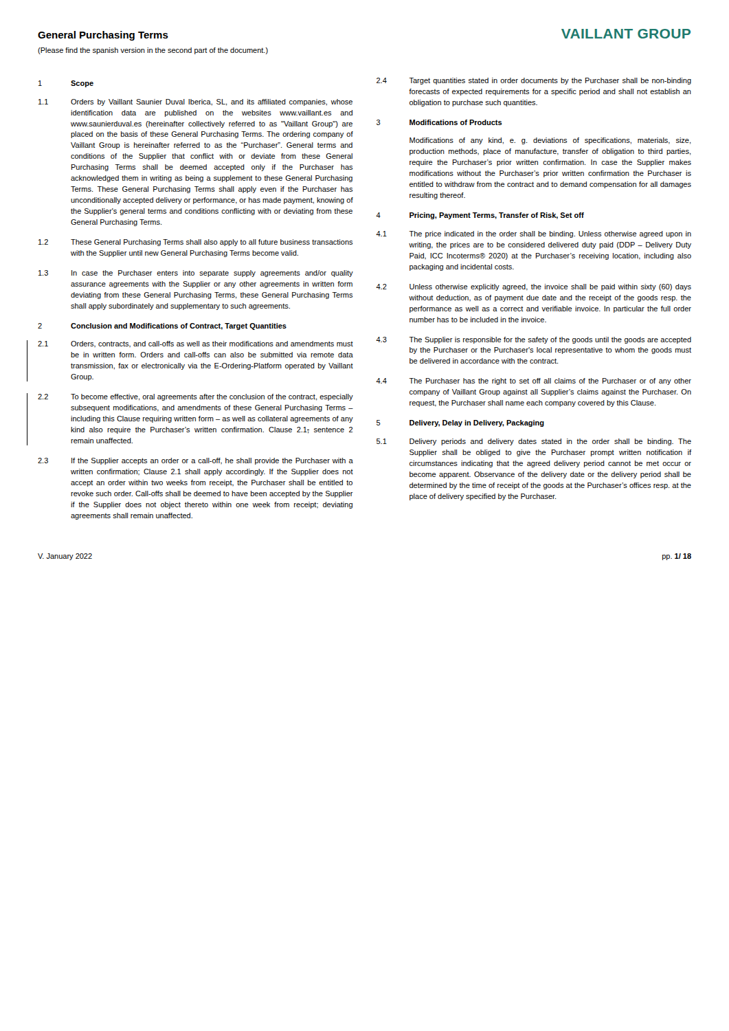General Purchasing Terms
(Please find the spanish version in the second part of the document.)
VAILLANT GROUP
1
Scope
1.1
Orders by Vaillant Saunier Duval Iberica, SL, and its affiliated companies, whose identification data are published on the websites www.vaillant.es and www.saunierduval.es (hereinafter collectively referred to as "Vaillant Group") are placed on the basis of these General Purchasing Terms. The ordering company of Vaillant Group is hereinafter referred to as the “Purchaser”. General terms and conditions of the Supplier that conflict with or deviate from these General Purchasing Terms shall be deemed accepted only if the Purchaser has acknowledged them in writing as being a supplement to these General Purchasing Terms. These General Purchasing Terms shall apply even if the Purchaser has unconditionally accepted delivery or performance, or has made payment, knowing of the Supplier's general terms and conditions conflicting with or deviating from these General Purchasing Terms.
1.2
These General Purchasing Terms shall also apply to all future business transactions with the Supplier until new General Purchasing Terms become valid.
1.3
In case the Purchaser enters into separate supply agreements and/or quality assurance agreements with the Supplier or any other agreements in written form deviating from these General Purchasing Terms, these General Purchasing Terms shall apply subordinately and supplementary to such agreements.
2
Conclusion and Modifications of Contract, Target Quantities
2.1
Orders, contracts, and call-offs as well as their modifications and amendments must be in written form. Orders and call-offs can also be submitted via remote data transmission, fax or electronically via the E-Ordering-Platform operated by Vaillant Group.
2.2
To become effective, oral agreements after the conclusion of the contract, especially subsequent modifications, and amendments of these General Purchasing Terms – including this Clause requiring written form – as well as collateral agreements of any kind also require the Purchaser’s written confirmation. Clause 2.1, sentence 2 remain unaffected.
2.3
If the Supplier accepts an order or a call-off, he shall provide the Purchaser with a written confirmation; Clause 2.1 shall apply accordingly. If the Supplier does not accept an order within two weeks from receipt, the Purchaser shall be entitled to revoke such order. Call-offs shall be deemed to have been accepted by the Supplier if the Supplier does not object thereto within one week from receipt; deviating agreements shall remain unaffected.
2.4
Target quantities stated in order documents by the Purchaser shall be non-binding forecasts of expected requirements for a specific period and shall not establish an obligation to purchase such quantities.
3
Modifications of Products
Modifications of any kind, e. g. deviations of specifications, materials, size, production methods, place of manufacture, transfer of obligation to third parties, require the Purchaser’s prior written confirmation. In case the Supplier makes modifications without the Purchaser’s prior written confirmation the Purchaser is entitled to withdraw from the contract and to demand compensation for all damages resulting thereof.
4
Pricing, Payment Terms, Transfer of Risk, Set off
4.1
The price indicated in the order shall be binding. Unless otherwise agreed upon in writing, the prices are to be considered delivered duty paid (DDP – Delivery Duty Paid, ICC Incoterms® 2020) at the Purchaser’s receiving location, including also packaging and incidental costs.
4.2
Unless otherwise explicitly agreed, the invoice shall be paid within sixty (60) days without deduction, as of payment due date and the receipt of the goods resp. the performance as well as a correct and verifiable invoice. In particular the full order number has to be included in the invoice.
4.3
The Supplier is responsible for the safety of the goods until the goods are accepted by the Purchaser or the Purchaser's local representative to whom the goods must be delivered in accordance with the contract.
4.4
The Purchaser has the right to set off all claims of the Purchaser or of any other company of Vaillant Group against all Supplier’s claims against the Purchaser. On request, the Purchaser shall name each company covered by this Clause.
5
Delivery, Delay in Delivery, Packaging
5.1
Delivery periods and delivery dates stated in the order shall be binding. The Supplier shall be obliged to give the Purchaser prompt written notification if circumstances indicating that the agreed delivery period cannot be met occur or become apparent. Observance of the delivery date or the delivery period shall be determined by the time of receipt of the goods at the Purchaser’s offices resp. at the place of delivery specified by the Purchaser.
V. January 2022
pp. 1/ 18